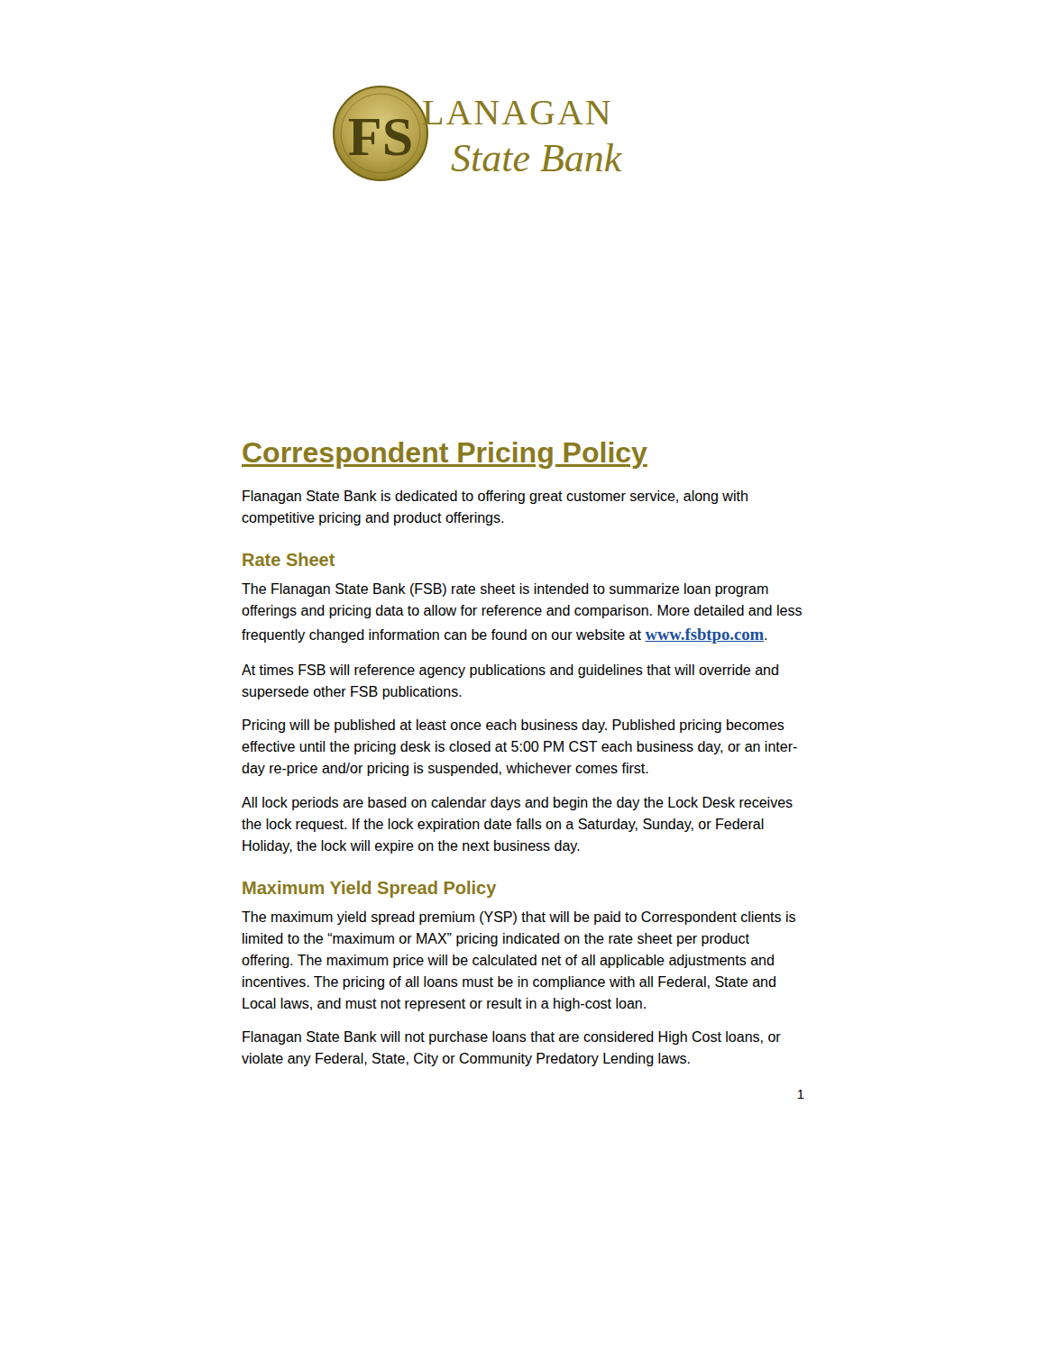FS LANAGAN State Bank
Correspondent Pricing Policy
Flanagan State Bank is dedicated to offering great customer service, along with competitive pricing and product offerings.
Rate Sheet
The Flanagan State Bank (FSB) rate sheet is intended to summarize loan program offerings and pricing data to allow for reference and comparison. More detailed and less frequently changed information can be found on our website at www.fsbtpo.com.
At times FSB will reference agency publications and guidelines that will override and supersede other FSB publications.
Pricing will be published at least once each business day. Published pricing becomes effective until the pricing desk is closed at 5:00 PM CST each business day, or an inter-day re-price and/or pricing is suspended, whichever comes first.
All lock periods are based on calendar days and begin the day the Lock Desk receives the lock request. If the lock expiration date falls on a Saturday, Sunday, or Federal Holiday, the lock will expire on the next business day.
Maximum Yield Spread Policy
The maximum yield spread premium (YSP) that will be paid to Correspondent clients is limited to the “maximum or MAX” pricing indicated on the rate sheet per product offering. The maximum price will be calculated net of all applicable adjustments and incentives. The pricing of all loans must be in compliance with all Federal, State and Local laws, and must not represent or result in a high-cost loan.
Flanagan State Bank will not purchase loans that are considered High Cost loans, or violate any Federal, State, City or Community Predatory Lending laws.
1